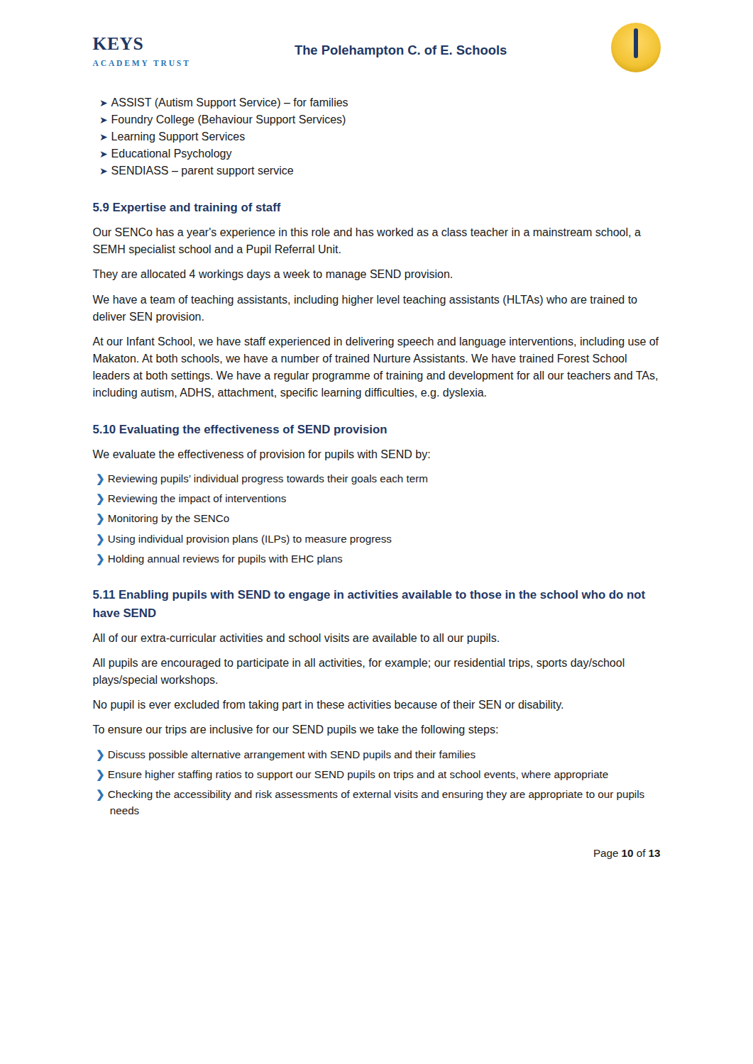KEYSAcademy Trust
The Polehampton C. of E. Schools
ASSIST (Autism Support Service) – for families
Foundry College (Behaviour Support Services)
Learning Support Services
Educational Psychology
SENDIASS – parent support service
5.9 Expertise and training of staff
Our SENCo has a year's experience in this role and has worked as a class teacher in a mainstream school, a SEMH specialist school and a Pupil Referral Unit.
They are allocated 4 workings days a week to manage SEND provision.
We have a team of teaching assistants, including higher level teaching assistants (HLTAs) who are trained to deliver SEN provision.
At our Infant School, we have staff experienced in delivering speech and language interventions, including use of Makaton. At both schools, we have a number of trained Nurture Assistants. We have trained Forest School leaders at both settings. We have a regular programme of training and development for all our teachers and TAs, including autism, ADHS, attachment, specific learning difficulties, e.g. dyslexia.
5.10 Evaluating the effectiveness of SEND provision
We evaluate the effectiveness of provision for pupils with SEND by:
Reviewing pupils’ individual progress towards their goals each term
Reviewing the impact of interventions
Monitoring by the SENCo
Using individual provision plans (ILPs) to measure progress
Holding annual reviews for pupils with EHC plans
5.11 Enabling pupils with SEND to engage in activities available to those in the school who do not have SEND
All of our extra-curricular activities and school visits are available to all our pupils.
All pupils are encouraged to participate in all activities, for example; our residential trips, sports day/school plays/special workshops.
No pupil is ever excluded from taking part in these activities because of their SEN or disability.
To ensure our trips are inclusive for our SEND pupils we take the following steps:
Discuss possible alternative arrangement with SEND pupils and their families
Ensure higher staffing ratios to support our SEND pupils on trips and at school events, where appropriate
Checking the accessibility and risk assessments of external visits and ensuring they are appropriate to our pupils needs
Page 10 of 13